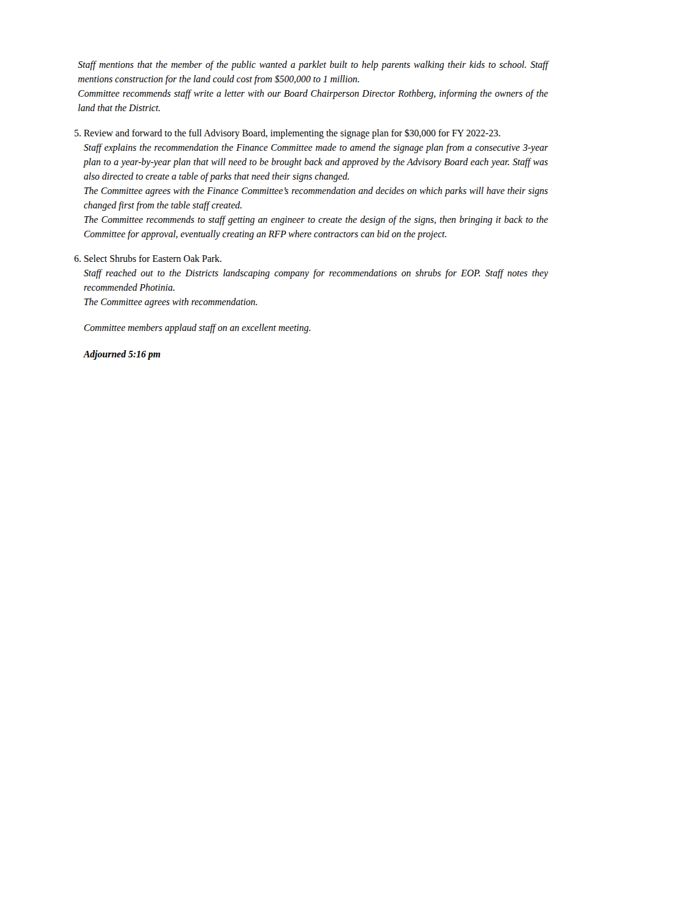Staff mentions that the member of the public wanted a parklet built to help parents walking their kids to school. Staff mentions construction for the land could cost from $500,000 to 1 million.
Committee recommends staff write a letter with our Board Chairperson Director Rothberg, informing the owners of the land that the District.
Review and forward to the full Advisory Board, implementing the signage plan for $30,000 for FY 2022-23.
Staff explains the recommendation the Finance Committee made to amend the signage plan from a consecutive 3-year plan to a year-by-year plan that will need to be brought back and approved by the Advisory Board each year. Staff was also directed to create a table of parks that need their signs changed.
The Committee agrees with the Finance Committee’s recommendation and decides on which parks will have their signs changed first from the table staff created.
The Committee recommends to staff getting an engineer to create the design of the signs, then bringing it back to the Committee for approval, eventually creating an RFP where contractors can bid on the project.
Select Shrubs for Eastern Oak Park.
Staff reached out to the Districts landscaping company for recommendations on shrubs for EOP. Staff notes they recommended Photinia.
The Committee agrees with recommendation.
Committee members applaud staff on an excellent meeting.
Adjourned 5:16 pm